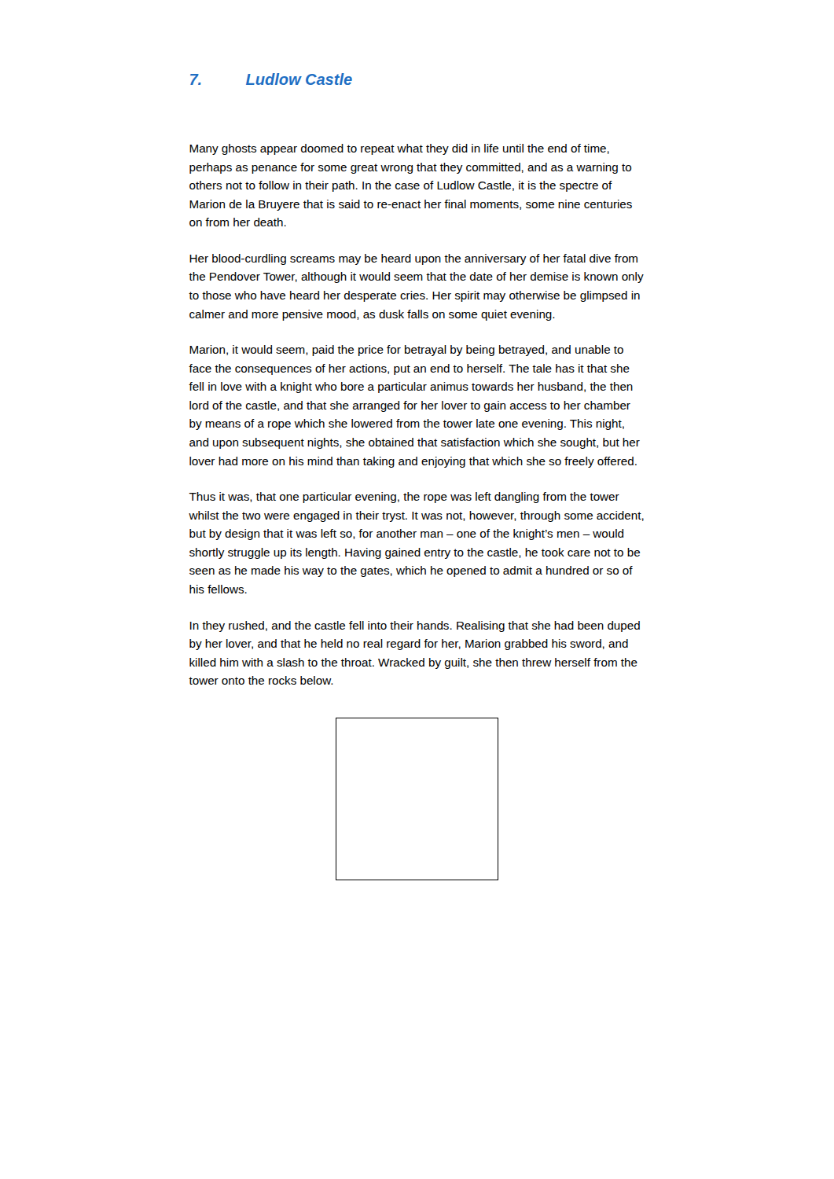7. Ludlow Castle
Many ghosts appear doomed to repeat what they did in life until the end of time, perhaps as penance for some great wrong that they committed, and as a warning to others not to follow in their path. In the case of Ludlow Castle, it is the spectre of Marion de la Bruyere that is said to re-enact her final moments, some nine centuries on from her death.
Her blood-curdling screams may be heard upon the anniversary of her fatal dive from the Pendover Tower, although it would seem that the date of her demise is known only to those who have heard her desperate cries. Her spirit may otherwise be glimpsed in calmer and more pensive mood, as dusk falls on some quiet evening.
Marion, it would seem, paid the price for betrayal by being betrayed, and unable to face the consequences of her actions, put an end to herself. The tale has it that she fell in love with a knight who bore a particular animus towards her husband, the then lord of the castle, and that she arranged for her lover to gain access to her chamber by means of a rope which she lowered from the tower late one evening. This night, and upon subsequent nights, she obtained that satisfaction which she sought, but her lover had more on his mind than taking and enjoying that which she so freely offered.
Thus it was, that one particular evening, the rope was left dangling from the tower whilst the two were engaged in their tryst. It was not, however, through some accident, but by design that it was left so, for another man – one of the knight’s men – would shortly struggle up its length. Having gained entry to the castle, he took care not to be seen as he made his way to the gates, which he opened to admit a hundred or so of his fellows.
In they rushed, and the castle fell into their hands. Realising that she had been duped by her lover, and that he held no real regard for her, Marion grabbed his sword, and killed him with a slash to the throat. Wracked by guilt, she then threw herself from the tower onto the rocks below.